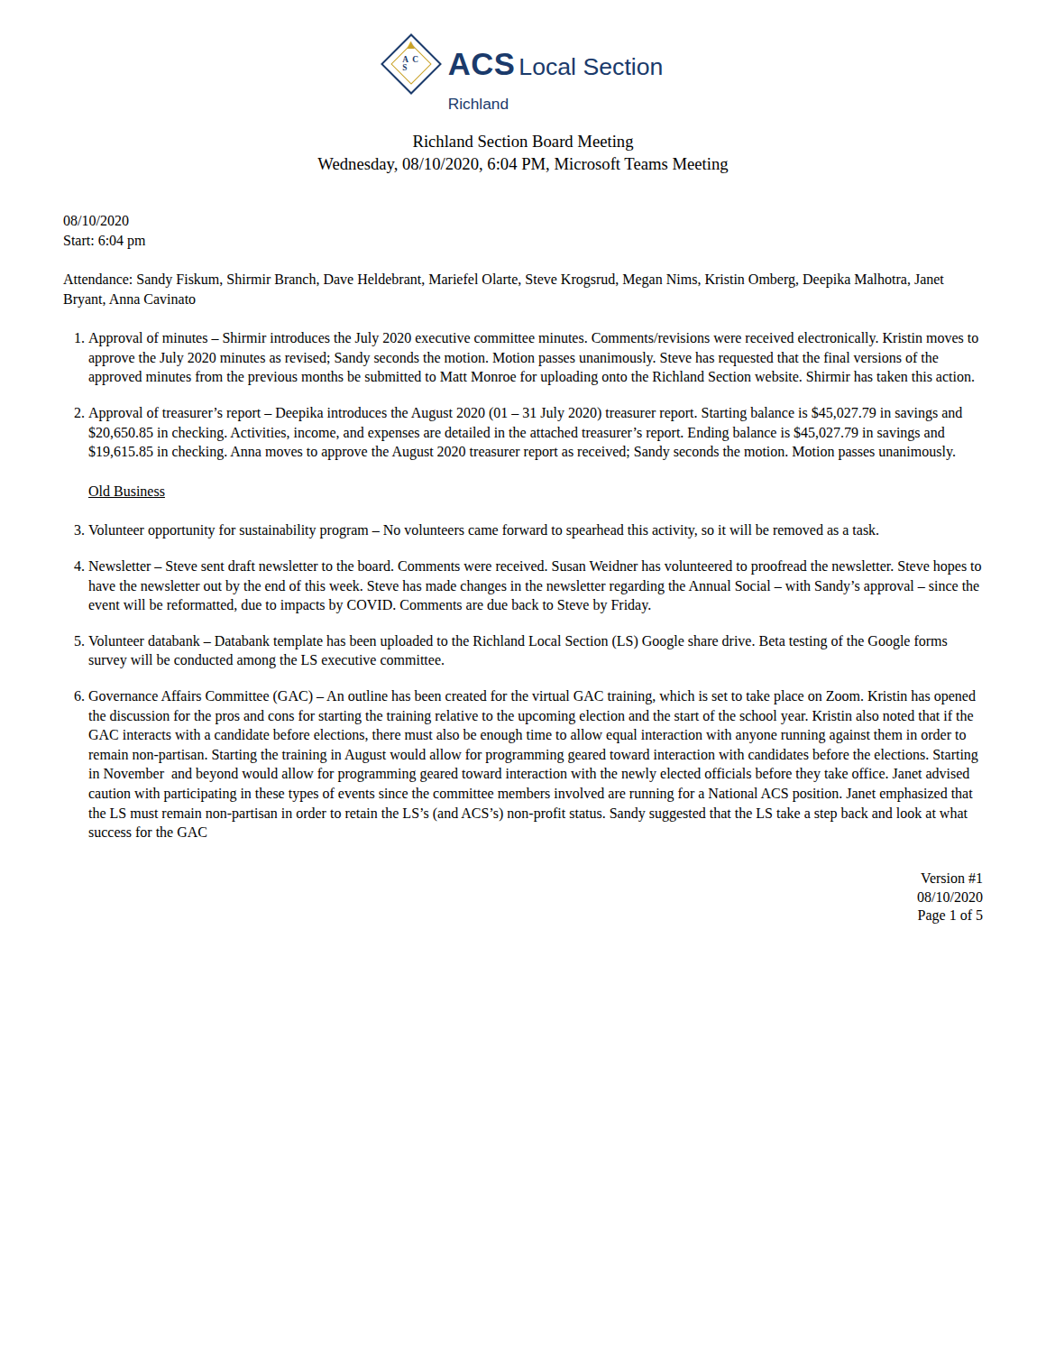▲
A C
S
ACS Local Section
Richland
Richland Section Board Meeting Wednesday, 08/10/2020, 6:04 PM, Microsoft Teams Meeting
08/10/2020
Start: 6:04 pm
Attendance: Sandy Fiskum, Shirmir Branch, Dave Heldebrant, Mariefel Olarte, Steve Krogsrud, Megan Nims, Kristin Omberg, Deepika Malhotra, Janet Bryant, Anna Cavinato
Approval of minutes – Shirmir introduces the July 2020 executive committee minutes. Comments/revisions were received electronically. Kristin moves to approve the July 2020 minutes as revised; Sandy seconds the motion. Motion passes unanimously. Steve has requested that the final versions of the approved minutes from the previous months be submitted to Matt Monroe for uploading onto the Richland Section website. Shirmir has taken this action.
Approval of treasurer’s report – Deepika introduces the August 2020 (01 – 31 July 2020) treasurer report. Starting balance is $45,027.79 in savings and $20,650.85 in checking. Activities, income, and expenses are detailed in the attached treasurer’s report. Ending balance is $45,027.79 in savings and $19,615.85 in checking. Anna moves to approve the August 2020 treasurer report as received; Sandy seconds the motion. Motion passes unanimously.
Old Business
Volunteer opportunity for sustainability program – No volunteers came forward to spearhead this activity, so it will be removed as a task.
Newsletter – Steve sent draft newsletter to the board. Comments were received. Susan Weidner has volunteered to proofread the newsletter. Steve hopes to have the newsletter out by the end of this week. Steve has made changes in the newsletter regarding the Annual Social – with Sandy’s approval – since the event will be reformatted, due to impacts by COVID. Comments are due back to Steve by Friday.
Volunteer databank – Databank template has been uploaded to the Richland Local Section (LS) Google share drive. Beta testing of the Google forms survey will be conducted among the LS executive committee.
Governance Affairs Committee (GAC) – An outline has been created for the virtual GAC training, which is set to take place on Zoom. Kristin has opened the discussion for the pros and cons for starting the training relative to the upcoming election and the start of the school year. Kristin also noted that if the GAC interacts with a candidate before elections, there must also be enough time to allow equal interaction with anyone running against them in order to remain non-partisan. Starting the training in August would allow for programming geared toward interaction with candidates before the elections. Starting in November and beyond would allow for programming geared toward interaction with the newly elected officials before they take office. Janet advised caution with participating in these types of events since the committee members involved are running for a National ACS position. Janet emphasized that the LS must remain non-partisan in order to retain the LS’s (and ACS’s) non-profit status. Sandy suggested that the LS take a step back and look at what success for the GAC
Version #1
08/10/2020
Page 1 of 5